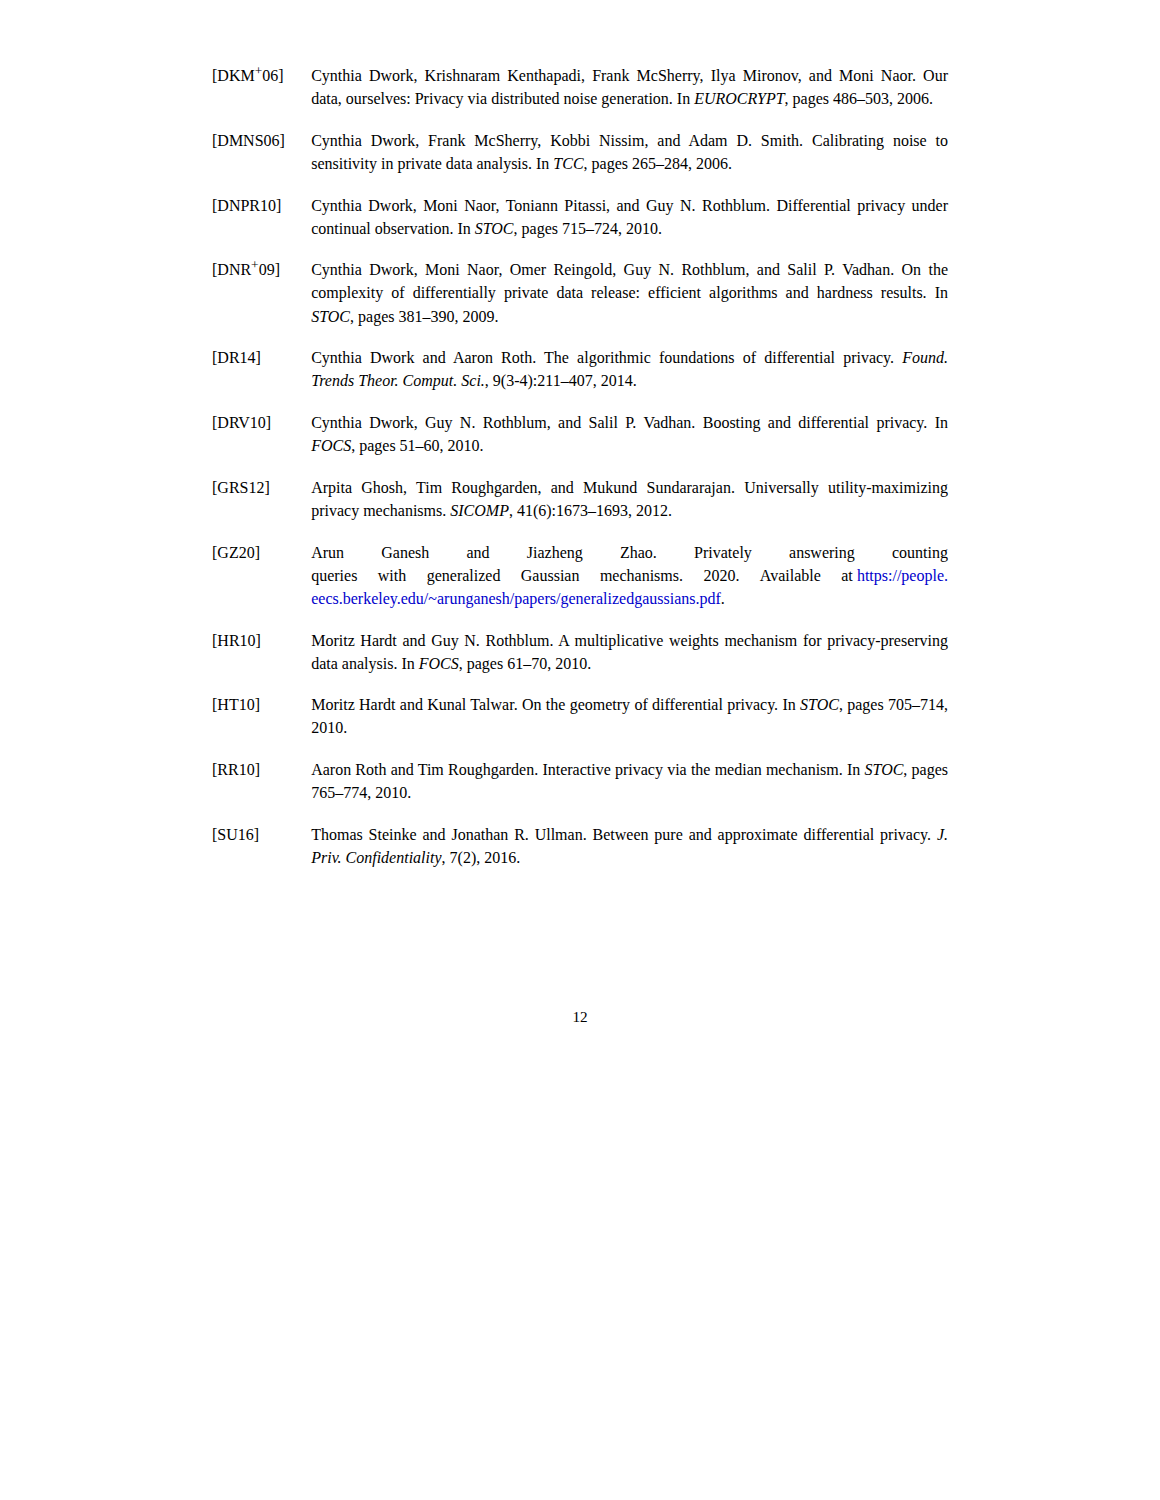[DKM+06]
Cynthia Dwork, Krishnaram Kenthapadi, Frank McSherry, Ilya Mironov, and Moni Naor. Our data, ourselves: Privacy via distributed noise generation. In EUROCRYPT, pages 486–503, 2006.
[DMNS06]
Cynthia Dwork, Frank McSherry, Kobbi Nissim, and Adam D. Smith. Calibrating noise to sensitivity in private data analysis. In TCC, pages 265–284, 2006.
[DNPR10]
Cynthia Dwork, Moni Naor, Toniann Pitassi, and Guy N. Rothblum. Differential privacy under continual observation. In STOC, pages 715–724, 2010.
[DNR+09]
Cynthia Dwork, Moni Naor, Omer Reingold, Guy N. Rothblum, and Salil P. Vadhan. On the complexity of differentially private data release: efficient algorithms and hardness results. In STOC, pages 381–390, 2009.
[DR14]
Cynthia Dwork and Aaron Roth. The algorithmic foundations of differential privacy. Found. Trends Theor. Comput. Sci., 9(3-4):211–407, 2014.
[DRV10]
Cynthia Dwork, Guy N. Rothblum, and Salil P. Vadhan. Boosting and differential privacy. In FOCS, pages 51–60, 2010.
[GRS12]
Arpita Ghosh, Tim Roughgarden, and Mukund Sundararajan. Universally utility-maximizing privacy mechanisms. SICOMP, 41(6):1673–1693, 2012.
[GZ20]
Arun Ganesh and Jiazheng Zhao. Privately answering counting queries with generalized Gaussian mechanisms. 2020. Available at https://people.eecs.berkeley.edu/~arunganesh/papers/generalizedgaussians.pdf.
[HR10]
Moritz Hardt and Guy N. Rothblum. A multiplicative weights mechanism for privacy-preserving data analysis. In FOCS, pages 61–70, 2010.
[HT10]
Moritz Hardt and Kunal Talwar. On the geometry of differential privacy. In STOC, pages 705–714, 2010.
[RR10]
Aaron Roth and Tim Roughgarden. Interactive privacy via the median mechanism. In STOC, pages 765–774, 2010.
[SU16]
Thomas Steinke and Jonathan R. Ullman. Between pure and approximate differential privacy. J. Priv. Confidentiality, 7(2), 2016.
12